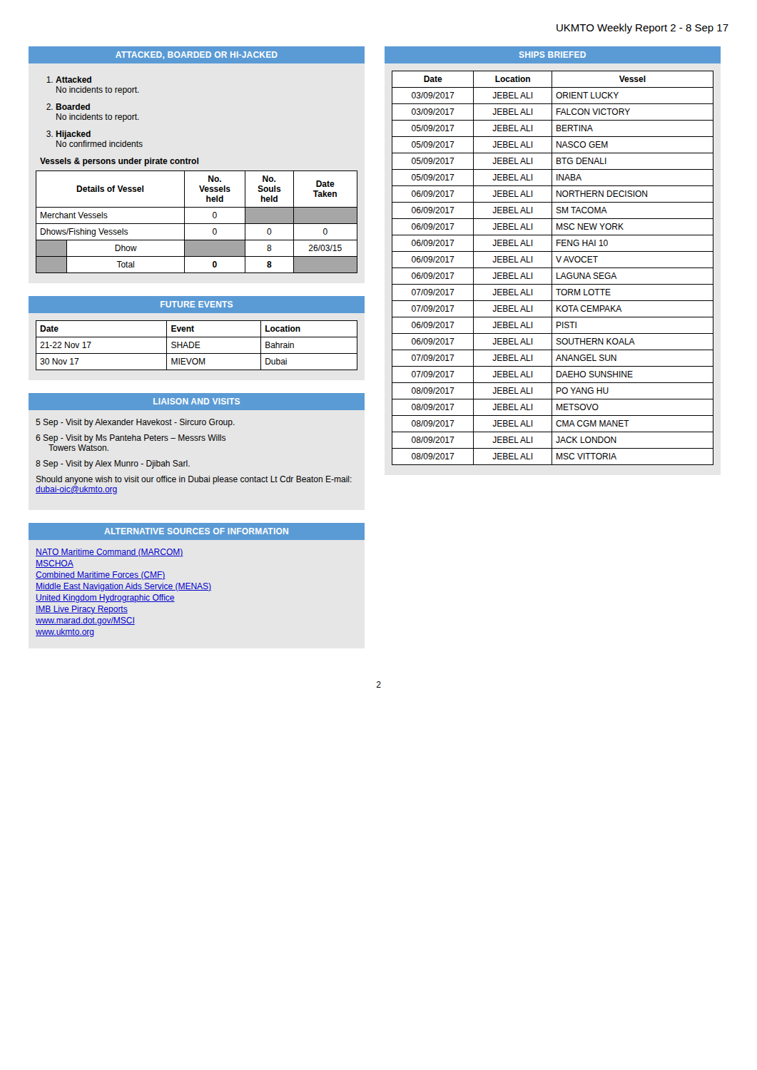UKMTO Weekly Report 2 - 8 Sep 17
ATTACKED, BOARDED OR HI-JACKED
Attacked No incidents to report.
Boarded No incidents to report.
Hijacked No confirmed incidents
Vessels & persons under pirate control
| Details of Vessel | No. Vessels held | No. Souls held | Date Taken |
| --- | --- | --- | --- |
| Merchant Vessels | 0 | | |
| Dhows/Fishing Vessels | 0 | 0 | 0 |
| | Dhow | | 8 | 26/03/15 |
| | Total | 0 | 8 | |
FUTURE EVENTS
| Date | Event | Location |
| --- | --- | --- |
| 21-22 Nov 17 | SHADE | Bahrain |
| 30 Nov 17 | MIEVOM | Dubai |
LIAISON AND VISITS
5 Sep - Visit by Alexander Havekost - Sircuro Group.
6 Sep - Visit by Ms Panteha Peters – Messrs Wills
Towers Watson.
8 Sep - Visit by Alex Munro - Djibah Sarl.
Should anyone wish to visit our office in Dubai please contact Lt Cdr Beaton E-mail: dubai-oic@ukmto.org
ALTERNATIVE SOURCES OF INFORMATION
NATO Maritime Command (MARCOM) MSCHOA Combined Maritime Forces (CMF) Middle East Navigation Aids Service (MENAS) United Kingdom Hydrographic Office IMB Live Piracy Reports www.marad.dot.gov/MSCI www.ukmto.org
SHIPS BRIEFED
| Date | Location | Vessel |
| --- | --- | --- |
| 03/09/2017 | JEBEL ALI | ORIENT LUCKY |
| 03/09/2017 | JEBEL ALI | FALCON VICTORY |
| 05/09/2017 | JEBEL ALI | BERTINA |
| 05/09/2017 | JEBEL ALI | NASCO GEM |
| 05/09/2017 | JEBEL ALI | BTG DENALI |
| 05/09/2017 | JEBEL ALI | INABA |
| 06/09/2017 | JEBEL ALI | NORTHERN DECISION |
| 06/09/2017 | JEBEL ALI | SM TACOMA |
| 06/09/2017 | JEBEL ALI | MSC NEW YORK |
| 06/09/2017 | JEBEL ALI | FENG HAI 10 |
| 06/09/2017 | JEBEL ALI | V AVOCET |
| 06/09/2017 | JEBEL ALI | LAGUNA SEGA |
| 07/09/2017 | JEBEL ALI | TORM LOTTE |
| 07/09/2017 | JEBEL ALI | KOTA CEMPAKA |
| 06/09/2017 | JEBEL ALI | PISTI |
| 06/09/2017 | JEBEL ALI | SOUTHERN KOALA |
| 07/09/2017 | JEBEL ALI | ANANGEL SUN |
| 07/09/2017 | JEBEL ALI | DAEHO SUNSHINE |
| 08/09/2017 | JEBEL ALI | PO YANG HU |
| 08/09/2017 | JEBEL ALI | METSOVO |
| 08/09/2017 | JEBEL ALI | CMA CGM MANET |
| 08/09/2017 | JEBEL ALI | JACK LONDON |
| 08/09/2017 | JEBEL ALI | MSC VITTORIA |
2